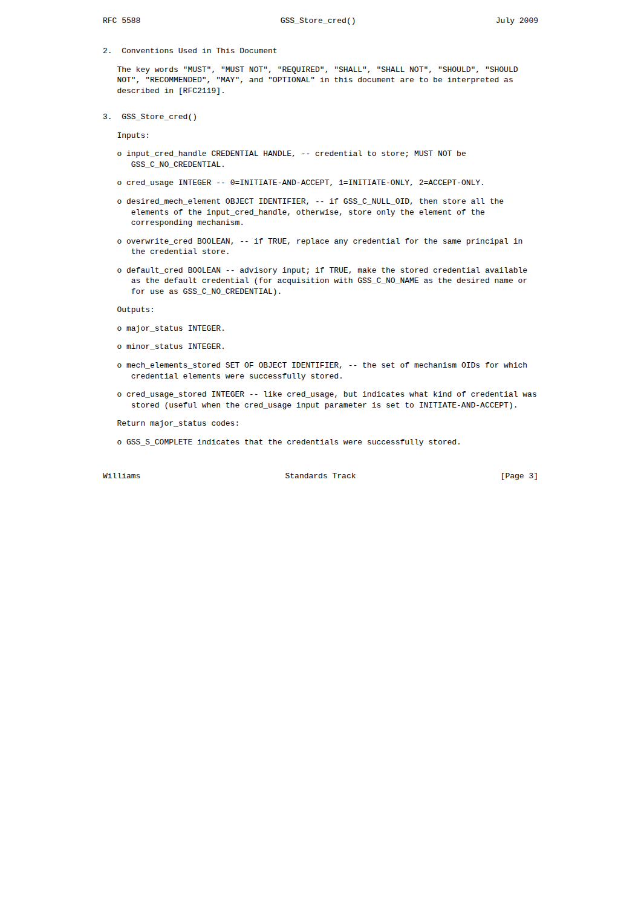RFC 5588 GSS_Store_cred() July 2009
2. Conventions Used in This Document
The key words "MUST", "MUST NOT", "REQUIRED", "SHALL", "SHALL NOT", "SHOULD", "SHOULD NOT", "RECOMMENDED", "MAY", and "OPTIONAL" in this document are to be interpreted as described in [RFC2119].
3. GSS_Store_cred()
Inputs:
input_cred_handle CREDENTIAL HANDLE, -- credential to store; MUST NOT be GSS_C_NO_CREDENTIAL.
cred_usage INTEGER -- 0=INITIATE-AND-ACCEPT, 1=INITIATE-ONLY, 2=ACCEPT-ONLY.
desired_mech_element OBJECT IDENTIFIER, -- if GSS_C_NULL_OID, then store all the elements of the input_cred_handle, otherwise, store only the element of the corresponding mechanism.
overwrite_cred BOOLEAN, -- if TRUE, replace any credential for the same principal in the credential store.
default_cred BOOLEAN -- advisory input; if TRUE, make the stored credential available as the default credential (for acquisition with GSS_C_NO_NAME as the desired name or for use as GSS_C_NO_CREDENTIAL).
Outputs:
major_status INTEGER.
minor_status INTEGER.
mech_elements_stored SET OF OBJECT IDENTIFIER, -- the set of mechanism OIDs for which credential elements were successfully stored.
cred_usage_stored INTEGER -- like cred_usage, but indicates what kind of credential was stored (useful when the cred_usage input parameter is set to INITIATE-AND-ACCEPT).
Return major_status codes:
GSS_S_COMPLETE indicates that the credentials were successfully stored.
Williams Standards Track [Page 3]